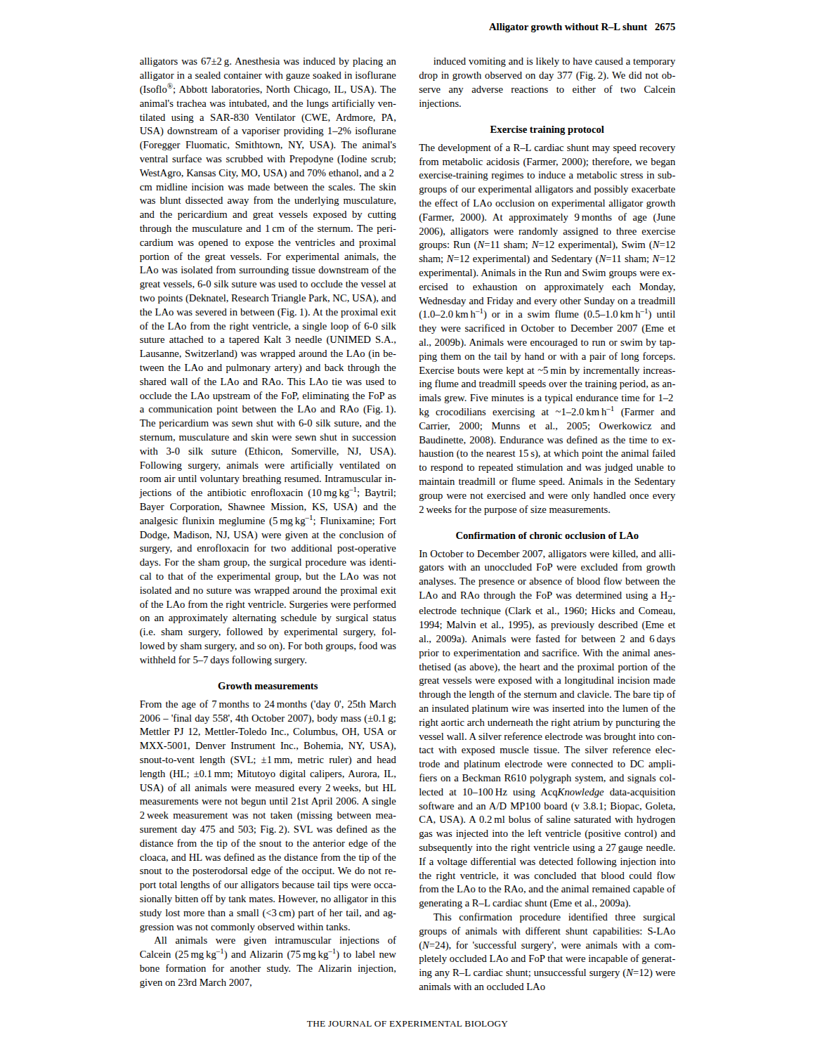Alligator growth without R–L shunt 2675
alligators was 67±2 g. Anesthesia was induced by placing an alligator in a sealed container with gauze soaked in isoflurane (Isoflo®; Abbott laboratories, North Chicago, IL, USA). The animal's trachea was intubated, and the lungs artificially ventilated using a SAR-830 Ventilator (CWE, Ardmore, PA, USA) downstream of a vaporiser providing 1–2% isoflurane (Foregger Fluomatic, Smithtown, NY, USA). The animal's ventral surface was scrubbed with Prepodyne (Iodine scrub; WestAgro, Kansas City, MO, USA) and 70% ethanol, and a 2 cm midline incision was made between the scales. The skin was blunt dissected away from the underlying musculature, and the pericardium and great vessels exposed by cutting through the musculature and 1 cm of the sternum. The pericardium was opened to expose the ventricles and proximal portion of the great vessels. For experimental animals, the LAo was isolated from surrounding tissue downstream of the great vessels, 6-0 silk suture was used to occlude the vessel at two points (Deknatel, Research Triangle Park, NC, USA), and the LAo was severed in between (Fig. 1). At the proximal exit of the LAo from the right ventricle, a single loop of 6-0 silk suture attached to a tapered Kalt 3 needle (UNIMED S.A., Lausanne, Switzerland) was wrapped around the LAo (in between the LAo and pulmonary artery) and back through the shared wall of the LAo and RAo. This LAo tie was used to occlude the LAo upstream of the FoP, eliminating the FoP as a communication point between the LAo and RAo (Fig. 1). The pericardium was sewn shut with 6-0 silk suture, and the sternum, musculature and skin were sewn shut in succession with 3-0 silk suture (Ethicon, Somerville, NJ, USA). Following surgery, animals were artificially ventilated on room air until voluntary breathing resumed. Intramuscular injections of the antibiotic enrofloxacin (10 mg kg–1; Baytril; Bayer Corporation, Shawnee Mission, KS, USA) and the analgesic flunixin meglumine (5 mg kg–1; Flunixamine; Fort Dodge, Madison, NJ, USA) were given at the conclusion of surgery, and enrofloxacin for two additional post-operative days. For the sham group, the surgical procedure was identical to that of the experimental group, but the LAo was not isolated and no suture was wrapped around the proximal exit of the LAo from the right ventricle. Surgeries were performed on an approximately alternating schedule by surgical status (i.e. sham surgery, followed by experimental surgery, followed by sham surgery, and so on). For both groups, food was withheld for 5–7 days following surgery.
Growth measurements
From the age of 7 months to 24 months ('day 0', 25th March 2006 – 'final day 558', 4th October 2007), body mass (±0.1 g; Mettler PJ 12, Mettler-Toledo Inc., Columbus, OH, USA or MXX-5001, Denver Instrument Inc., Bohemia, NY, USA), snout-to-vent length (SVL; ±1 mm, metric ruler) and head length (HL; ±0.1 mm; Mitutoyo digital calipers, Aurora, IL, USA) of all animals were measured every 2 weeks, but HL measurements were not begun until 21st April 2006. A single 2 week measurement was not taken (missing between measurement day 475 and 503; Fig. 2). SVL was defined as the distance from the tip of the snout to the anterior edge of the cloaca, and HL was defined as the distance from the tip of the snout to the posterodorsal edge of the occiput. We do not report total lengths of our alligators because tail tips were occasionally bitten off by tank mates. However, no alligator in this study lost more than a small (<3 cm) part of her tail, and aggression was not commonly observed within tanks.
All animals were given intramuscular injections of Calcein (25 mg kg–1) and Alizarin (75 mg kg–1) to label new bone formation for another study. The Alizarin injection, given on 23rd March 2007,
induced vomiting and is likely to have caused a temporary drop in growth observed on day 377 (Fig. 2). We did not observe any adverse reactions to either of two Calcein injections.
Exercise training protocol
The development of a R–L cardiac shunt may speed recovery from metabolic acidosis (Farmer, 2000); therefore, we began exercise-training regimes to induce a metabolic stress in subgroups of our experimental alligators and possibly exacerbate the effect of LAo occlusion on experimental alligator growth (Farmer, 2000). At approximately 9 months of age (June 2006), alligators were randomly assigned to three exercise groups: Run (N=11 sham; N=12 experimental), Swim (N=12 sham; N=12 experimental) and Sedentary (N=11 sham; N=12 experimental). Animals in the Run and Swim groups were exercised to exhaustion on approximately each Monday, Wednesday and Friday and every other Sunday on a treadmill (1.0–2.0 km h–1) or in a swim flume (0.5–1.0 km h–1) until they were sacrificed in October to December 2007 (Eme et al., 2009b). Animals were encouraged to run or swim by tapping them on the tail by hand or with a pair of long forceps. Exercise bouts were kept at ~5 min by incrementally increasing flume and treadmill speeds over the training period, as animals grew. Five minutes is a typical endurance time for 1–2 kg crocodilians exercising at ~1–2.0 km h–1 (Farmer and Carrier, 2000; Munns et al., 2005; Owerkowicz and Baudinette, 2008). Endurance was defined as the time to exhaustion (to the nearest 15 s), at which point the animal failed to respond to repeated stimulation and was judged unable to maintain treadmill or flume speed. Animals in the Sedentary group were not exercised and were only handled once every 2 weeks for the purpose of size measurements.
Confirmation of chronic occlusion of LAo
In October to December 2007, alligators were killed, and alligators with an unoccluded FoP were excluded from growth analyses. The presence or absence of blood flow between the LAo and RAo through the FoP was determined using a H2-electrode technique (Clark et al., 1960; Hicks and Comeau, 1994; Malvin et al., 1995), as previously described (Eme et al., 2009a). Animals were fasted for between 2 and 6 days prior to experimentation and sacrifice. With the animal anesthetised (as above), the heart and the proximal portion of the great vessels were exposed with a longitudinal incision made through the length of the sternum and clavicle. The bare tip of an insulated platinum wire was inserted into the lumen of the right aortic arch underneath the right atrium by puncturing the vessel wall. A silver reference electrode was brought into contact with exposed muscle tissue. The silver reference electrode and platinum electrode were connected to DC amplifiers on a Beckman R610 polygraph system, and signals collected at 10–100 Hz using AcqKnowledge data-acquisition software and an A/D MP100 board (v 3.8.1; Biopac, Goleta, CA, USA). A 0.2 ml bolus of saline saturated with hydrogen gas was injected into the left ventricle (positive control) and subsequently into the right ventricle using a 27 gauge needle. If a voltage differential was detected following injection into the right ventricle, it was concluded that blood could flow from the LAo to the RAo, and the animal remained capable of generating a R–L cardiac shunt (Eme et al., 2009a).
This confirmation procedure identified three surgical groups of animals with different shunt capabilities: S-LAo (N=24), for 'successful surgery', were animals with a completely occluded LAo and FoP that were incapable of generating any R–L cardiac shunt; unsuccessful surgery (N=12) were animals with an occluded LAo
THE JOURNAL OF EXPERIMENTAL BIOLOGY